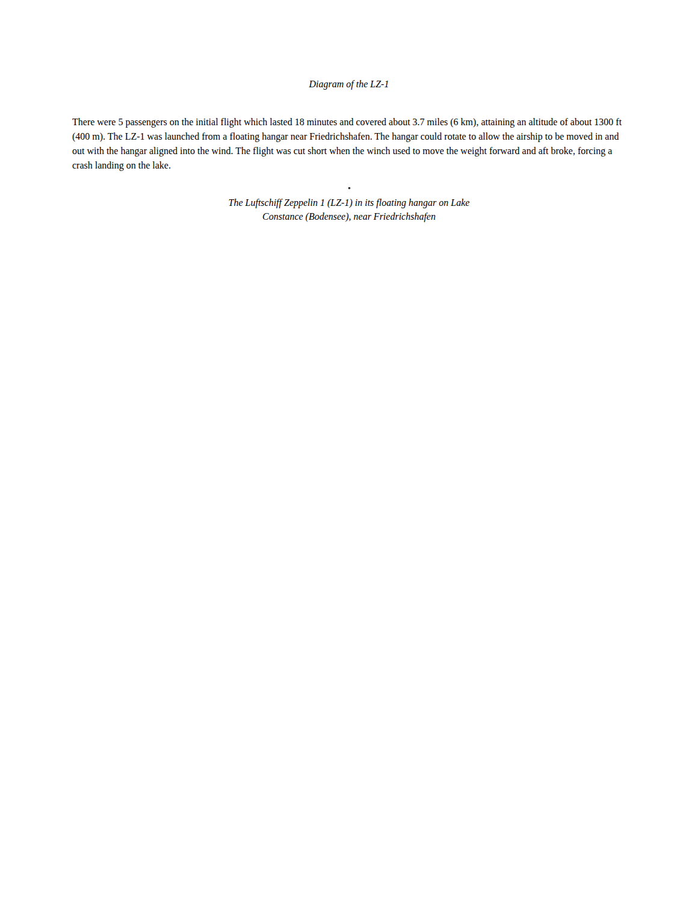Diagram of the LZ-1
There were 5 passengers on the initial flight which lasted 18 minutes and covered about 3.7 miles (6 km), attaining an altitude of about 1300 ft (400 m). The LZ-1 was launched from a floating hangar near Friedrichshafen. The hangar could rotate to allow the airship to be moved in and out with the hangar aligned into the wind. The flight was cut short when the winch used to move the weight forward and aft broke, forcing a crash landing on the lake.
The Luftschiff Zeppelin 1 (LZ-1) in its floating hangar on Lake
Constance (Bodensee), near Friedrichshafen